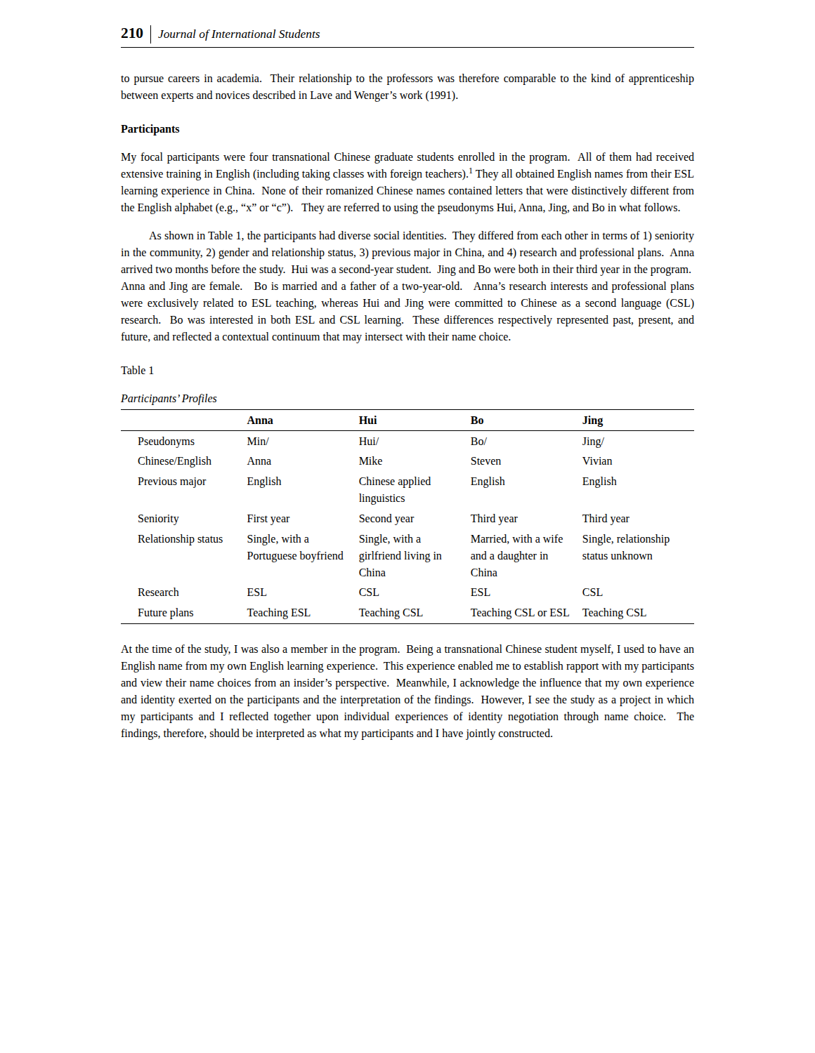210 Journal of International Students
to pursue careers in academia. Their relationship to the professors was therefore comparable to the kind of apprenticeship between experts and novices described in Lave and Wenger’s work (1991).
Participants
My focal participants were four transnational Chinese graduate students enrolled in the program. All of them had received extensive training in English (including taking classes with foreign teachers).1 They all obtained English names from their ESL learning experience in China. None of their romanized Chinese names contained letters that were distinctively different from the English alphabet (e.g., “x” or “c”). They are referred to using the pseudonyms Hui, Anna, Jing, and Bo in what follows.
As shown in Table 1, the participants had diverse social identities. They differed from each other in terms of 1) seniority in the community, 2) gender and relationship status, 3) previous major in China, and 4) research and professional plans. Anna arrived two months before the study. Hui was a second-year student. Jing and Bo were both in their third year in the program. Anna and Jing are female. Bo is married and a father of a two-year-old. Anna’s research interests and professional plans were exclusively related to ESL teaching, whereas Hui and Jing were committed to Chinese as a second language (CSL) research. Bo was interested in both ESL and CSL learning. These differences respectively represented past, present, and future, and reflected a contextual continuum that may intersect with their name choice.
Table 1
Participants’ Profiles
| | Anna | Hui | Bo | Jing |
| --- | --- | --- | --- | --- |
| Pseudonyms | Min/ | Hui/ | Bo/ | Jing/ |
| Chinese/English | Anna | Mike | Steven | Vivian |
| Previous major | English | Chinese applied linguistics | English | English |
| Seniority | First year | Second year | Third year | Third year |
| Relationship status | Single, with a Portuguese boyfriend | Single, with a girlfriend living in China | Married, with a wife and a daughter in China | Single, relationship status unknown |
| Research | ESL | CSL | ESL | CSL |
| Future plans | Teaching ESL | Teaching CSL | Teaching CSL or ESL | Teaching CSL |
At the time of the study, I was also a member in the program. Being a transnational Chinese student myself, I used to have an English name from my own English learning experience. This experience enabled me to establish rapport with my participants and view their name choices from an insider’s perspective. Meanwhile, I acknowledge the influence that my own experience and identity exerted on the participants and the interpretation of the findings. However, I see the study as a project in which my participants and I reflected together upon individual experiences of identity negotiation through name choice. The findings, therefore, should be interpreted as what my participants and I have jointly constructed.